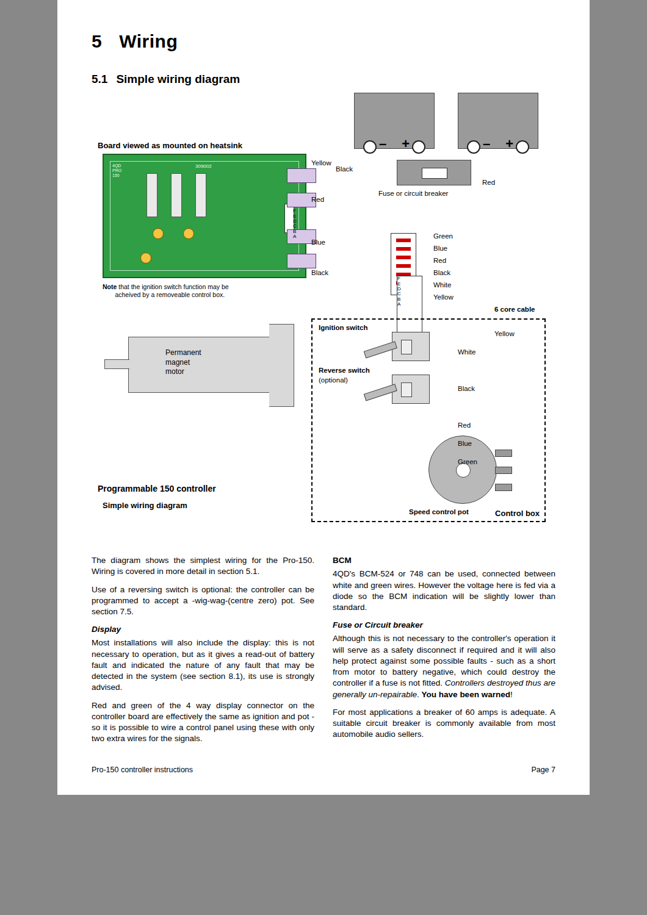5 Wiring
5.1 Simple wiring diagram
Board viewed as mounted on heatsink
4QD
PRO
150
309002
F
E
D
C
B
A
Yellow
Red
Blue
Black
Note that the ignition switch function may be
acheived by a removeable control box.
Permanent
magnet
motor
–
+
–
+
Fuse or circuit breaker
Black
Red
F
E
D
C
B
A
Green
Blue
Red
Black
White
Yellow
6 core cable
Control box
Ignition switch
Reverse switch
(optional)
Speed control pot
Yellow
White
Black
Red
Blue
Green
Programmable 150 controller
Simple wiring diagram
The diagram shows the simplest wiring for the Pro-150. Wiring is covered in more detail in section 5.1.
Use of a reversing switch is optional: the controller can be programmed to accept a -wig-wag-(centre zero) pot. See section 7.5.
Display
Most installations will also include the display: this is not necessary to operation, but as it gives a read-out of battery fault and indicated the nature of any fault that may be detected in the system (see section 8.1), its use is strongly advised.
Red and green of the 4 way display connector on the controller board are effectively the same as ignition and pot - so it is possible to wire a control panel using these with only two extra wires for the signals.
BCM
4QD's BCM-524 or 748 can be used, connected between white and green wires. However the voltage here is fed via a diode so the BCM indication will be slightly lower than standard.
Fuse or Circuit breaker
Although this is not necessary to the controller's operation it will serve as a safety disconnect if required and it will also help protect against some possible faults - such as a short from motor to battery negative, which could destroy the controller if a fuse is not fitted. Controllers destroyed thus are generally un-repairable. You have been warned!
For most applications a breaker of 60 amps is adequate. A suitable circuit breaker is commonly available from most automobile audio sellers.
Pro-150 controller instructions Page 7